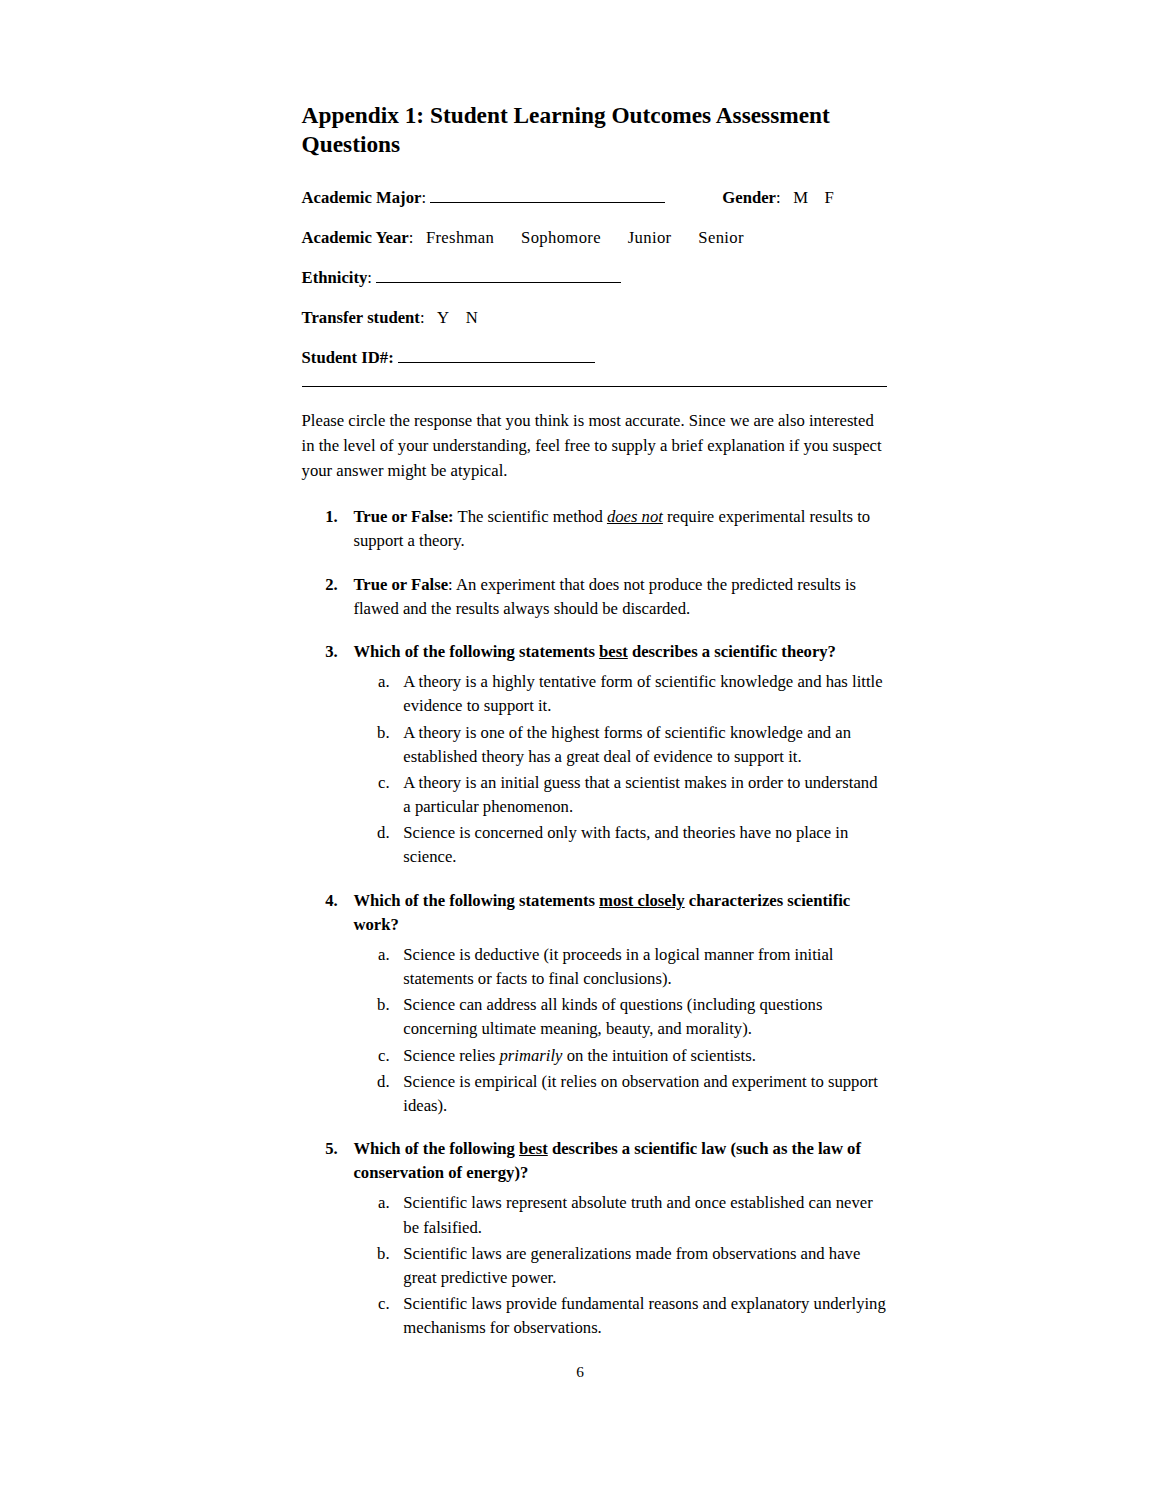Appendix 1: Student Learning Outcomes Assessment Questions
Academic Major: Gender: M F
Academic Year: Freshman Sophomore Junior Senior
Ethnicity:
Transfer student: Y N
Student ID#:
Please circle the response that you think is most accurate. Since we are also interested in the level of your understanding, feel free to supply a brief explanation if you suspect your answer might be atypical.
True or False: The scientific method does not require experimental results to support a theory.
True or False: An experiment that does not produce the predicted results is flawed and the results always should be discarded.
Which of the following statements best describes a scientific theory?
A theory is a highly tentative form of scientific knowledge and has little evidence to support it.
A theory is one of the highest forms of scientific knowledge and an established theory has a great deal of evidence to support it.
A theory is an initial guess that a scientist makes in order to understand a particular phenomenon.
Science is concerned only with facts, and theories have no place in science.
Which of the following statements most closely characterizes scientific work?
Science is deductive (it proceeds in a logical manner from initial statements or facts to final conclusions).
Science can address all kinds of questions (including questions concerning ultimate meaning, beauty, and morality).
Science relies primarily on the intuition of scientists.
Science is empirical (it relies on observation and experiment to support ideas).
Which of the following best describes a scientific law (such as the law of conservation of energy)?
Scientific laws represent absolute truth and once established can never be falsified.
Scientific laws are generalizations made from observations and have great predictive power.
Scientific laws provide fundamental reasons and explanatory underlying mechanisms for observations.
6